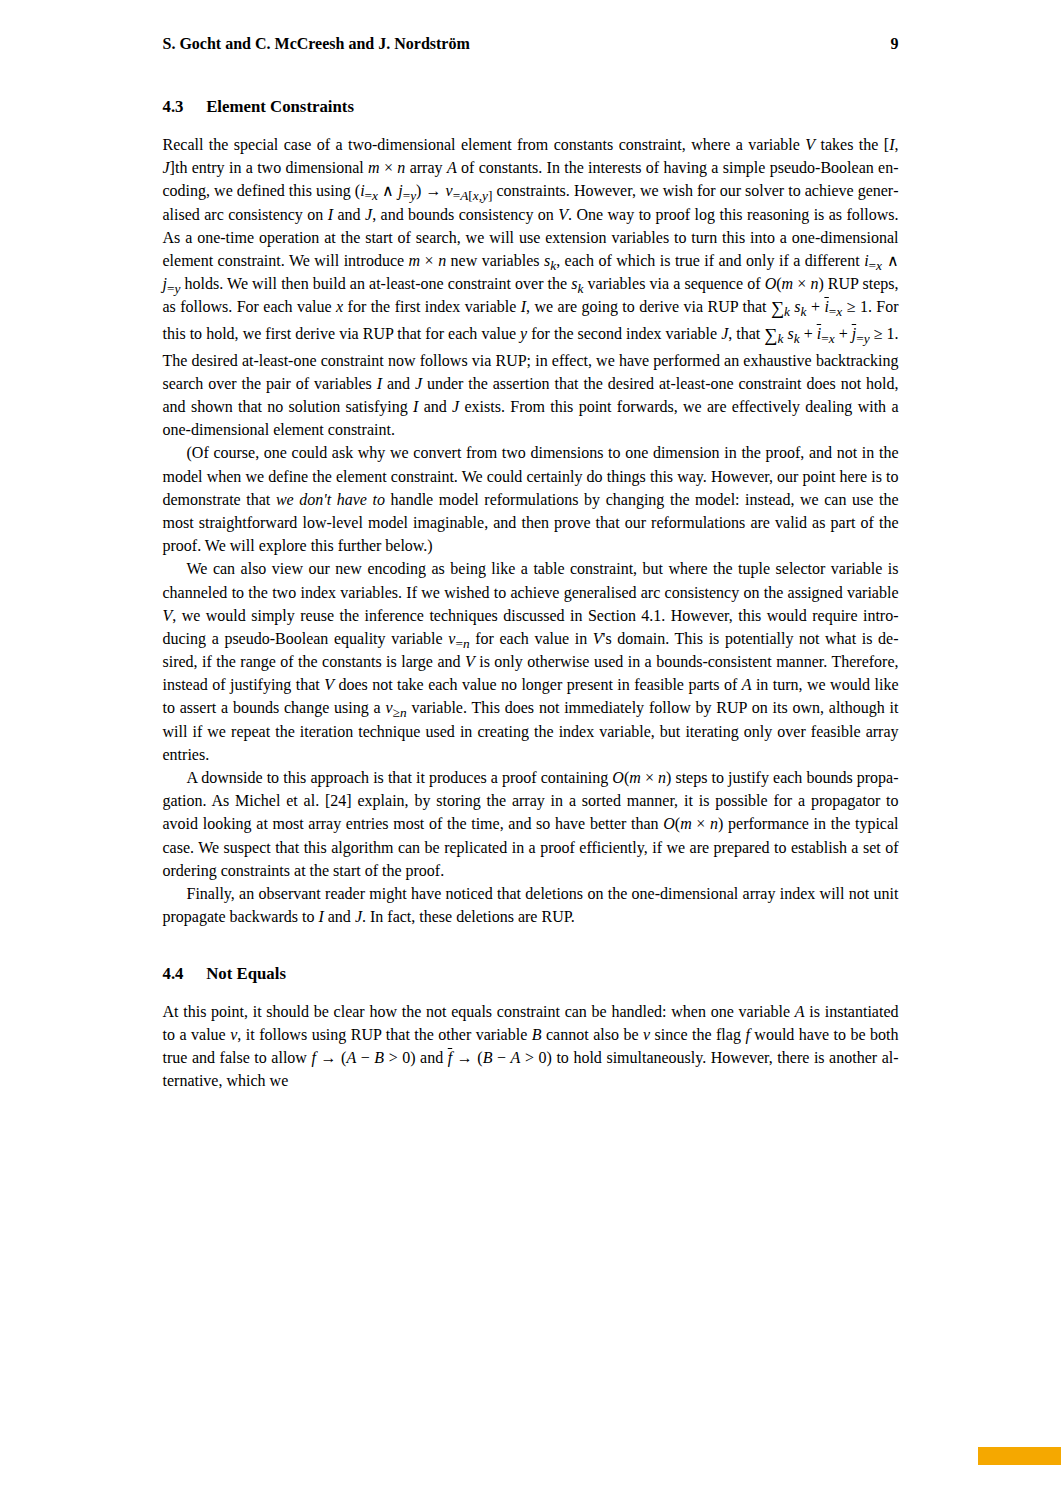S. Gocht and C. McCreesh and J. Nordström 9
4.3 Element Constraints
Recall the special case of a two-dimensional element from constants constraint, where a variable V takes the [I, J]th entry in a two dimensional m × n array A of constants. In the interests of having a simple pseudo-Boolean encoding, we defined this using (i=x ∧ j=y) → v=A[x,y] constraints. However, we wish for our solver to achieve generalised arc consistency on I and J, and bounds consistency on V. One way to proof log this reasoning is as follows. As a one-time operation at the start of search, we will use extension variables to turn this into a one-dimensional element constraint. We will introduce m × n new variables sk, each of which is true if and only if a different i=x ∧ j=y holds. We will then build an at-least-one constraint over the sk variables via a sequence of O(m × n) RUP steps, as follows. For each value x for the first index variable I, we are going to derive via RUP that ∑k sk + i=x ≥ 1. For this to hold, we first derive via RUP that for each value y for the second index variable J, that ∑k sk + i=x + j=y ≥ 1. The desired at-least-one constraint now follows via RUP; in effect, we have performed an exhaustive backtracking search over the pair of variables I and J under the assertion that the desired at-least-one constraint does not hold, and shown that no solution satisfying I and J exists. From this point forwards, we are effectively dealing with a one-dimensional element constraint.
(Of course, one could ask why we convert from two dimensions to one dimension in the proof, and not in the model when we define the element constraint. We could certainly do things this way. However, our point here is to demonstrate that we don't have to handle model reformulations by changing the model: instead, we can use the most straightforward low-level model imaginable, and then prove that our reformulations are valid as part of the proof. We will explore this further below.)
We can also view our new encoding as being like a table constraint, but where the tuple selector variable is channeled to the two index variables. If we wished to achieve generalised arc consistency on the assigned variable V, we would simply reuse the inference techniques discussed in Section 4.1. However, this would require introducing a pseudo-Boolean equality variable v=n for each value in V's domain. This is potentially not what is desired, if the range of the constants is large and V is only otherwise used in a bounds-consistent manner. Therefore, instead of justifying that V does not take each value no longer present in feasible parts of A in turn, we would like to assert a bounds change using a v≥n variable. This does not immediately follow by RUP on its own, although it will if we repeat the iteration technique used in creating the index variable, but iterating only over feasible array entries.
A downside to this approach is that it produces a proof containing O(m × n) steps to justify each bounds propagation. As Michel et al. [24] explain, by storing the array in a sorted manner, it is possible for a propagator to avoid looking at most array entries most of the time, and so have better than O(m × n) performance in the typical case. We suspect that this algorithm can be replicated in a proof efficiently, if we are prepared to establish a set of ordering constraints at the start of the proof.
Finally, an observant reader might have noticed that deletions on the one-dimensional array index will not unit propagate backwards to I and J. In fact, these deletions are RUP.
4.4 Not Equals
At this point, it should be clear how the not equals constraint can be handled: when one variable A is instantiated to a value v, it follows using RUP that the other variable B cannot also be v since the flag f would have to be both true and false to allow f → (A − B > 0) and f → (B − A > 0) to hold simultaneously. However, there is another alternative, which we